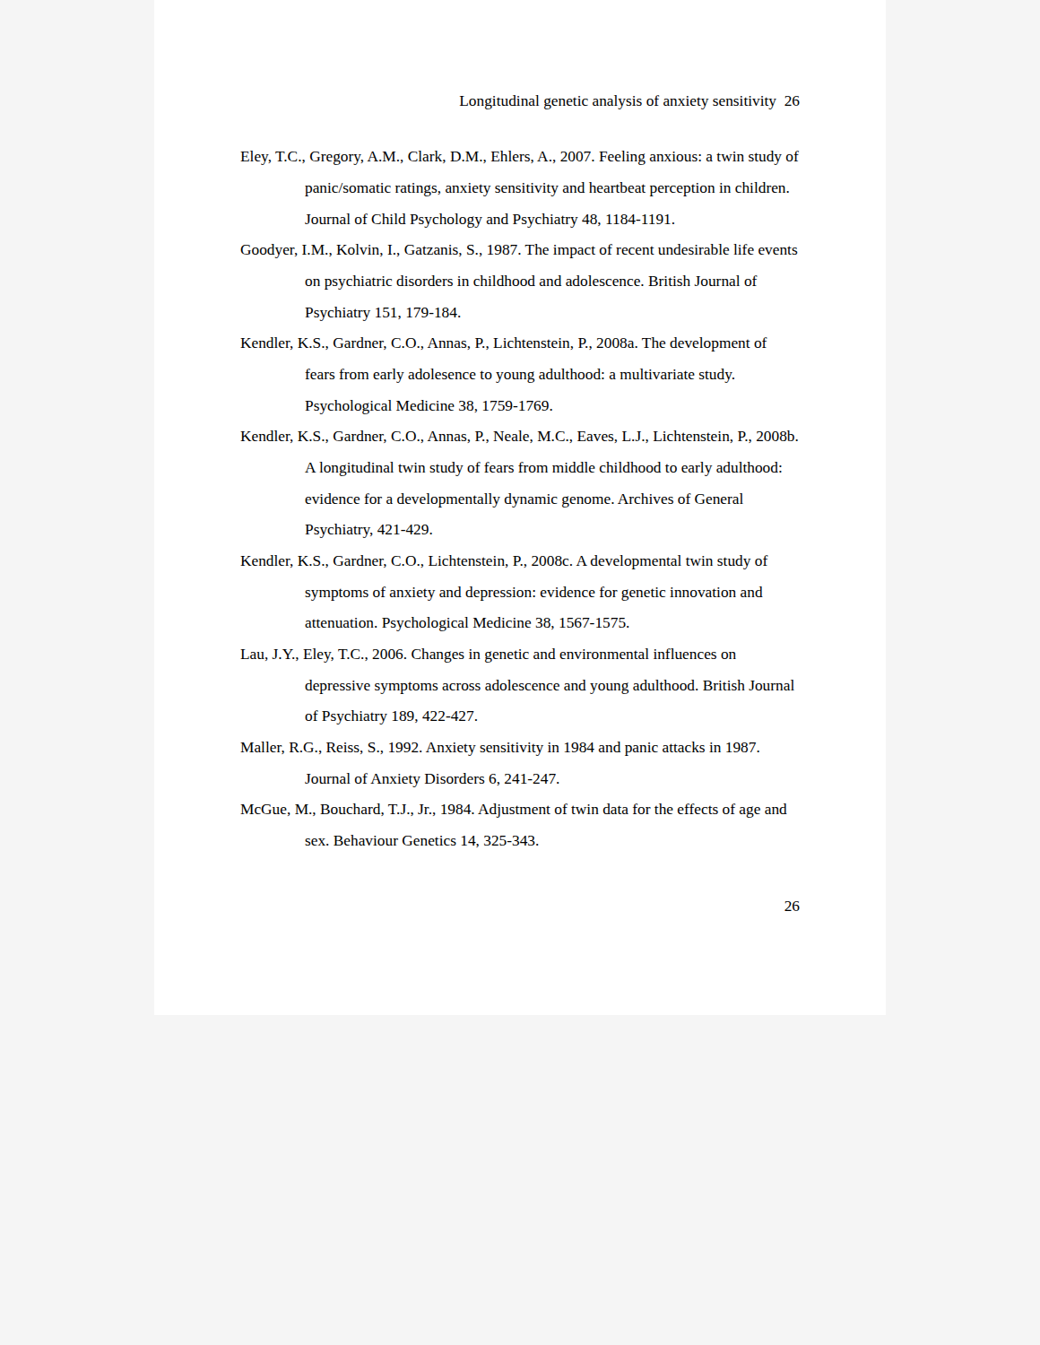Longitudinal genetic analysis of anxiety sensitivity 26
Eley, T.C., Gregory, A.M., Clark, D.M., Ehlers, A., 2007. Feeling anxious: a twin study of panic/somatic ratings, anxiety sensitivity and heartbeat perception in children. Journal of Child Psychology and Psychiatry 48, 1184-1191.
Goodyer, I.M., Kolvin, I., Gatzanis, S., 1987. The impact of recent undesirable life events on psychiatric disorders in childhood and adolescence. British Journal of Psychiatry 151, 179-184.
Kendler, K.S., Gardner, C.O., Annas, P., Lichtenstein, P., 2008a. The development of fears from early adolesence to young adulthood: a multivariate study. Psychological Medicine 38, 1759-1769.
Kendler, K.S., Gardner, C.O., Annas, P., Neale, M.C., Eaves, L.J., Lichtenstein, P., 2008b. A longitudinal twin study of fears from middle childhood to early adulthood: evidence for a developmentally dynamic genome. Archives of General Psychiatry, 421-429.
Kendler, K.S., Gardner, C.O., Lichtenstein, P., 2008c. A developmental twin study of symptoms of anxiety and depression: evidence for genetic innovation and attenuation. Psychological Medicine 38, 1567-1575.
Lau, J.Y., Eley, T.C., 2006. Changes in genetic and environmental influences on depressive symptoms across adolescence and young adulthood. British Journal of Psychiatry 189, 422-427.
Maller, R.G., Reiss, S., 1992. Anxiety sensitivity in 1984 and panic attacks in 1987. Journal of Anxiety Disorders 6, 241-247.
McGue, M., Bouchard, T.J., Jr., 1984. Adjustment of twin data for the effects of age and sex. Behaviour Genetics 14, 325-343.
26